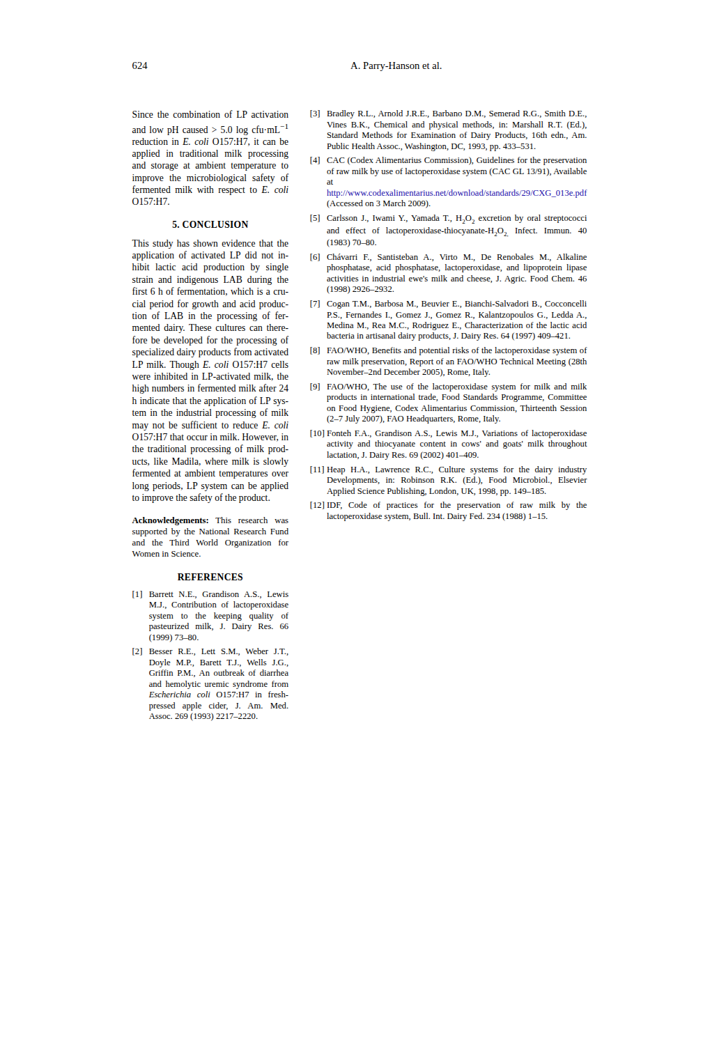624
A. Parry-Hanson et al.
Since the combination of LP activation and low pH caused > 5.0 log cfu·mL−1 reduction in E. coli O157:H7, it can be applied in traditional milk processing and storage at ambient temperature to improve the microbiological safety of fermented milk with respect to E. coli O157:H7.
5. CONCLUSION
This study has shown evidence that the application of activated LP did not inhibit lactic acid production by single strain and indigenous LAB during the first 6 h of fermentation, which is a crucial period for growth and acid production of LAB in the processing of fermented dairy. These cultures can therefore be developed for the processing of specialized dairy products from activated LP milk. Though E. coli O157:H7 cells were inhibited in LP-activated milk, the high numbers in fermented milk after 24 h indicate that the application of LP system in the industrial processing of milk may not be sufficient to reduce E. coli O157:H7 that occur in milk. However, in the traditional processing of milk products, like Madila, where milk is slowly fermented at ambient temperatures over long periods, LP system can be applied to improve the safety of the product.
Acknowledgements: This research was supported by the National Research Fund and the Third World Organization for Women in Science.
REFERENCES
[1] Barrett N.E., Grandison A.S., Lewis M.J., Contribution of lactoperoxidase system to the keeping quality of pasteurized milk, J. Dairy Res. 66 (1999) 73–80.
[2] Besser R.E., Lett S.M., Weber J.T., Doyle M.P., Barett T.J., Wells J.G., Griffin P.M., An outbreak of diarrhea and hemolytic uremic syndrome from Escherichia coli O157:H7 in fresh-pressed apple cider, J. Am. Med. Assoc. 269 (1993) 2217–2220.
[3] Bradley R.L., Arnold J.R.E., Barbano D.M., Semerad R.G., Smith D.E., Vines B.K., Chemical and physical methods, in: Marshall R.T. (Ed.), Standard Methods for Examination of Dairy Products, 16th edn., Am. Public Health Assoc., Washington, DC, 1993, pp. 433–531.
[4] CAC (Codex Alimentarius Commission), Guidelines for the preservation of raw milk by use of lactoperoxidase system (CAC GL 13/91), Available at http://www.codexalimentarius.net/download/standards/29/CXG_013e.pdf (Accessed on 3 March 2009).
[5] Carlsson J., Iwami Y., Yamada T., H2O2 excretion by oral streptococci and effect of lactoperoxidase-thiocyanate-H2O2, Infect. Immun. 40 (1983) 70–80.
[6] Chávarri F., Santisteban A., Virto M., De Renobales M., Alkaline phosphatase, acid phosphatase, lactoperoxidase, and lipoprotein lipase activities in industrial ewe's milk and cheese, J. Agric. Food Chem. 46 (1998) 2926–2932.
[7] Cogan T.M., Barbosa M., Beuvier E., Bianchi-Salvadori B., Cocconcelli P.S., Fernandes I., Gomez J., Gomez R., Kalantzopoulos G., Ledda A., Medina M., Rea M.C., Rodriguez E., Characterization of the lactic acid bacteria in artisanal dairy products, J. Dairy Res. 64 (1997) 409–421.
[8] FAO/WHO, Benefits and potential risks of the lactoperoxidase system of raw milk preservation, Report of an FAO/WHO Technical Meeting (28th November–2nd December 2005), Rome, Italy.
[9] FAO/WHO, The use of the lactoperoxidase system for milk and milk products in international trade, Food Standards Programme, Committee on Food Hygiene, Codex Alimentarius Commission, Thirteenth Session (2–7 July 2007), FAO Headquarters, Rome, Italy.
[10] Fonteh F.A., Grandison A.S., Lewis M.J., Variations of lactoperoxidase activity and thiocyanate content in cows' and goats' milk throughout lactation, J. Dairy Res. 69 (2002) 401–409.
[11] Heap H.A., Lawrence R.C., Culture systems for the dairy industry Developments, in: Robinson R.K. (Ed.), Food Microbiol., Elsevier Applied Science Publishing, London, UK, 1998, pp. 149–185.
[12] IDF, Code of practices for the preservation of raw milk by the lactoperoxidase system, Bull. Int. Dairy Fed. 234 (1988) 1–15.